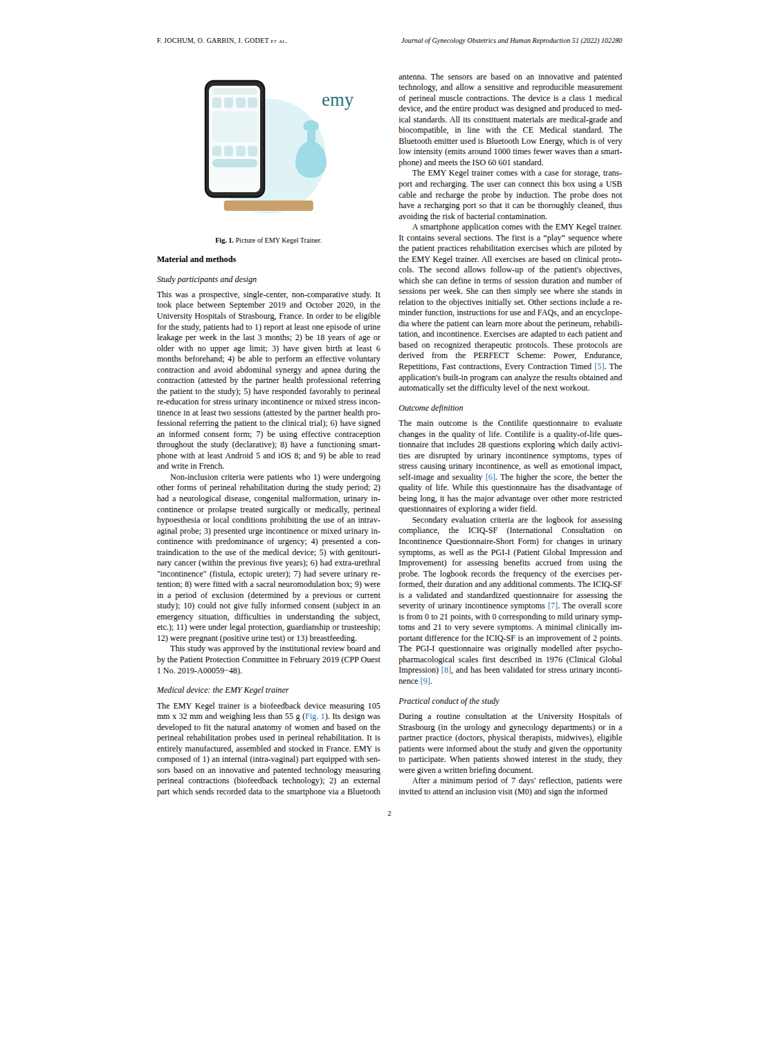F. JOCHUM, O. GARBIN, J. GODET et al.
Journal of Gynecology Obstetrics and Human Reproduction 51 (2022) 102280
emy
Fig. 1. Picture of EMY Kegel Trainer.
Material and methods
Study participants and design
This was a prospective, single-center, non-comparative study. It took place between September 2019 and October 2020, in the University Hospitals of Strasbourg, France. In order to be eligible for the study, patients had to 1) report at least one episode of urine leakage per week in the last 3 months; 2) be 18 years of age or older with no upper age limit; 3) have given birth at least 6 months beforehand; 4) be able to perform an effective voluntary contraction and avoid abdominal synergy and apnea during the contraction (attested by the partner health professional referring the patient to the study); 5) have responded favorably to perineal re-education for stress urinary incontinence or mixed stress incontinence in at least two sessions (attested by the partner health professional referring the patient to the clinical trial); 6) have signed an informed consent form; 7) be using effective contraception throughout the study (declarative); 8) have a functioning smartphone with at least Android 5 and iOS 8; and 9) be able to read and write in French.
Non-inclusion criteria were patients who 1) were undergoing other forms of perineal rehabilitation during the study period; 2) had a neurological disease, congenital malformation, urinary incontinence or prolapse treated surgically or medically, perineal hypoesthesia or local conditions prohibiting the use of an intravaginal probe; 3) presented urge incontinence or mixed urinary incontinence with predominance of urgency; 4) presented a contraindication to the use of the medical device; 5) with genitourinary cancer (within the previous five years); 6) had extra-urethral "incontinence" (fistula, ectopic ureter); 7) had severe urinary retention; 8) were fitted with a sacral neuromodulation box; 9) were in a period of exclusion (determined by a previous or current study); 10) could not give fully informed consent (subject in an emergency situation, difficulties in understanding the subject, etc.); 11) were under legal protection, guardianship or trusteeship; 12) were pregnant (positive urine test) or 13) breastfeeding.
This study was approved by the institutional review board and by the Patient Protection Committee in February 2019 (CPP Ouest 1 No. 2019-A00059−48).
Medical device: the EMY Kegel trainer
The EMY Kegel trainer is a biofeedback device measuring 105 mm x 32 mm and weighing less than 55 g (Fig. 1). Its design was developed to fit the natural anatomy of women and based on the perineal rehabilitation probes used in perineal rehabilitation. It is entirely manufactured, assembled and stocked in France. EMY is composed of 1) an internal (intra-vaginal) part equipped with sensors based on an innovative and patented technology measuring perineal contractions (biofeedback technology); 2) an external part which sends recorded data to the smartphone via a Bluetooth antenna. The sensors are based on an innovative and patented technology, and allow a sensitive and reproducible measurement of perineal muscle contractions. The device is a class 1 medical device, and the entire product was designed and produced to medical standards. All its constituent materials are medical-grade and biocompatible, in line with the CE Medical standard. The Bluetooth emitter used is Bluetooth Low Energy, which is of very low intensity (emits around 1000 times fewer waves than a smartphone) and meets the ISO 60 601 standard.
The EMY Kegel trainer comes with a case for storage, transport and recharging. The user can connect this box using a USB cable and recharge the probe by induction. The probe does not have a recharging port so that it can be thoroughly cleaned, thus avoiding the risk of bacterial contamination.
A smartphone application comes with the EMY Kegel trainer. It contains several sections. The first is a “play” sequence where the patient practices rehabilitation exercises which are piloted by the EMY Kegel trainer. All exercises are based on clinical protocols. The second allows follow-up of the patient's objectives, which she can define in terms of session duration and number of sessions per week. She can then simply see where she stands in relation to the objectives initially set. Other sections include a reminder function, instructions for use and FAQs, and an encyclopedia where the patient can learn more about the perineum, rehabilitation, and incontinence. Exercises are adapted to each patient and based on recognized therapeutic protocols. These protocols are derived from the PERFECT Scheme: Power, Endurance, Repetitions, Fast contractions, Every Contraction Timed [5]. The application's built-in program can analyze the results obtained and automatically set the difficulty level of the next workout.
Outcome definition
The main outcome is the Contilife questionnaire to evaluate changes in the quality of life. Contilife is a quality-of-life questionnaire that includes 28 questions exploring which daily activities are disrupted by urinary incontinence symptoms, types of stress causing urinary incontinence, as well as emotional impact, self-image and sexuality [6]. The higher the score, the better the quality of life. While this questionnaire has the disadvantage of being long, it has the major advantage over other more restricted questionnaires of exploring a wider field.
Secondary evaluation criteria are the logbook for assessing compliance, the ICIQ-SF (International Consultation on Incontinence Questionnaire-Short Form) for changes in urinary symptoms, as well as the PGI-I (Patient Global Impression and Improvement) for assessing benefits accrued from using the probe. The logbook records the frequency of the exercises performed, their duration and any additional comments. The ICIQ-SF is a validated and standardized questionnaire for assessing the severity of urinary incontinence symptoms [7]. The overall score is from 0 to 21 points, with 0 corresponding to mild urinary symptoms and 21 to very severe symptoms. A minimal clinically important difference for the ICIQ-SF is an improvement of 2 points. The PGI-I questionnaire was originally modelled after psycho-pharmacological scales first described in 1976 (Clinical Global Impression) [8], and has been validated for stress urinary incontinence [9].
Practical conduct of the study
During a routine consultation at the University Hospitals of Strasbourg (in the urology and gynecology departments) or in a partner practice (doctors, physical therapists, midwives), eligible patients were informed about the study and given the opportunity to participate. When patients showed interest in the study, they were given a written briefing document.
After a minimum period of 7 days' reflection, patients were invited to attend an inclusion visit (M0) and sign the informed
2